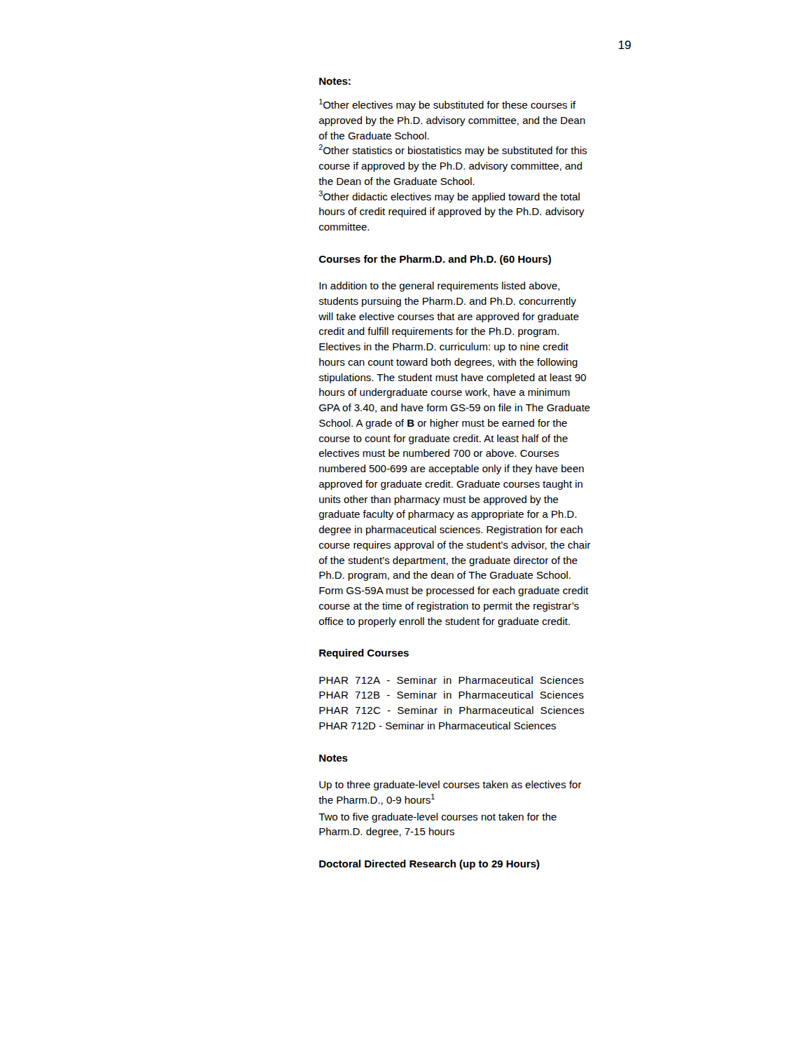19
Notes:
1Other electives may be substituted for these courses if approved by the Ph.D. advisory committee, and the Dean of the Graduate School.
2Other statistics or biostatistics may be substituted for this course if approved by the Ph.D. advisory committee, and the Dean of the Graduate School.
3Other didactic electives may be applied toward the total hours of credit required if approved by the Ph.D. advisory committee.
Courses for the Pharm.D. and Ph.D. (60 Hours)
In addition to the general requirements listed above, students pursuing the Pharm.D. and Ph.D. concurrently will take elective courses that are approved for graduate credit and fulfill requirements for the Ph.D. program. Electives in the Pharm.D. curriculum: up to nine credit hours can count toward both degrees, with the following stipulations. The student must have completed at least 90 hours of undergraduate course work, have a minimum GPA of 3.40, and have form GS-59 on file in The Graduate School. A grade of B or higher must be earned for the course to count for graduate credit. At least half of the electives must be numbered 700 or above. Courses numbered 500-699 are acceptable only if they have been approved for graduate credit. Graduate courses taught in units other than pharmacy must be approved by the graduate faculty of pharmacy as appropriate for a Ph.D. degree in pharmaceutical sciences. Registration for each course requires approval of the student’s advisor, the chair of the student’s department, the graduate director of the Ph.D. program, and the dean of The Graduate School. Form GS-59A must be processed for each graduate credit course at the time of registration to permit the registrar’s office to properly enroll the student for graduate credit.
Required Courses
PHAR 712A - Seminar in Pharmaceutical Sciences
PHAR 712B - Seminar in Pharmaceutical Sciences
PHAR 712C - Seminar in Pharmaceutical Sciences
PHAR 712D - Seminar in Pharmaceutical Sciences
Notes
Up to three graduate-level courses taken as electives for the Pharm.D., 0-9 hours1
Two to five graduate-level courses not taken for the Pharm.D. degree, 7-15 hours
Doctoral Directed Research (up to 29 Hours)